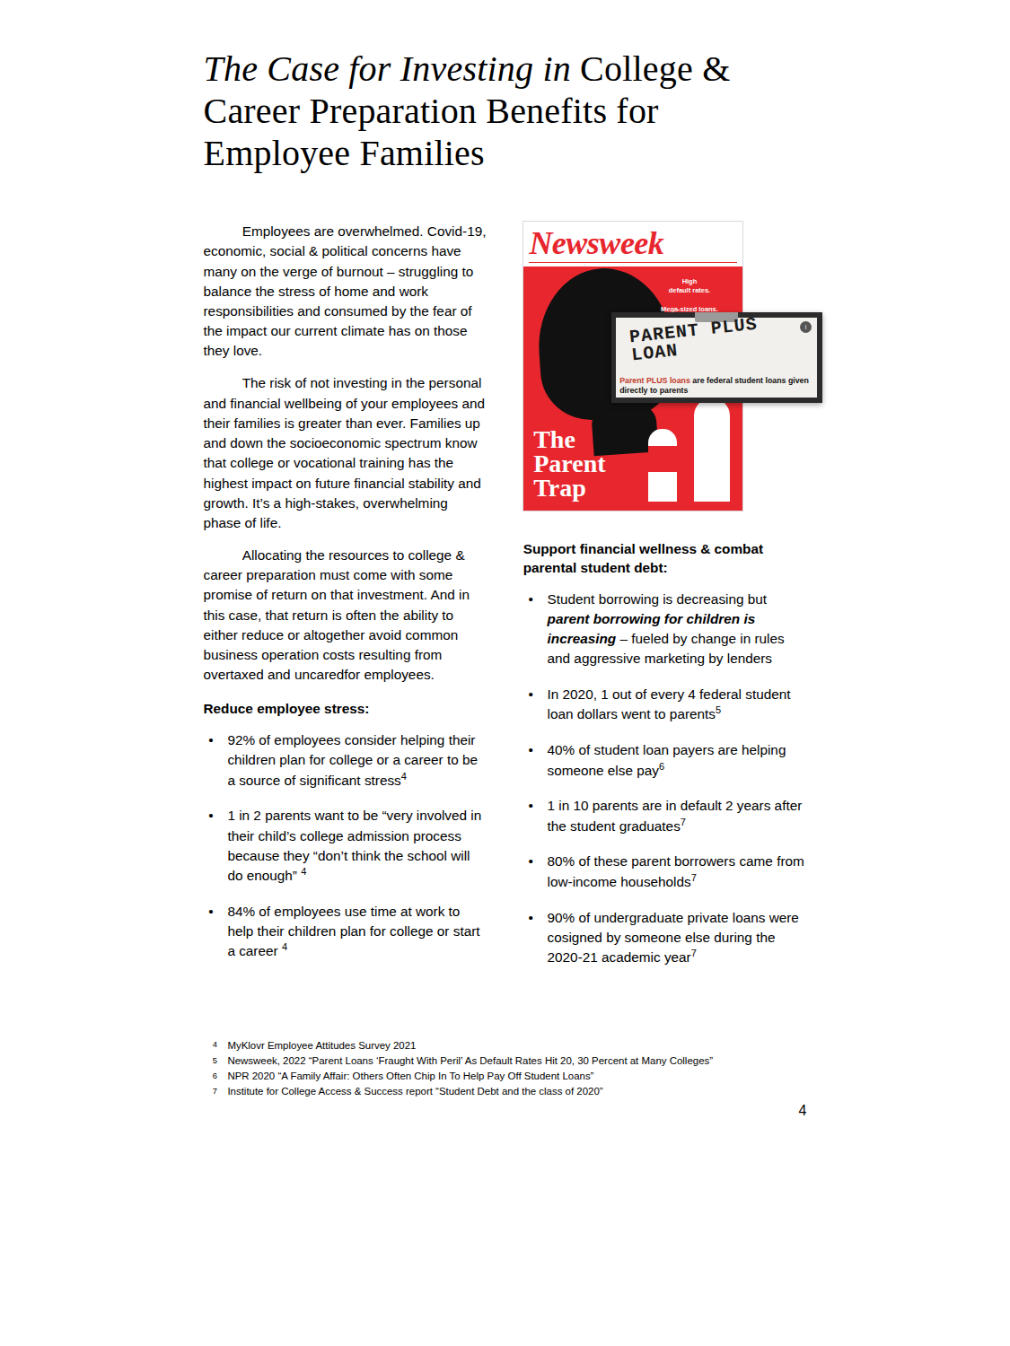The Case for Investing in College & Career Preparation Benefits for Employee Families
Employees are overwhelmed. Covid-19, economic, social & political concerns have many on the verge of burnout – struggling to balance the stress of home and work responsibilities and consumed by the fear of the impact our current climate has on those they love.
The risk of not investing in the personal and financial wellbeing of your employees and their families is greater than ever. Families up and down the socioeconomic spectrum know that college or vocational training has the highest impact on future financial stability and growth. It’s a high-stakes, overwhelming phase of life.
Allocating the resources to college & career preparation must come with some promise of return on that investment. And in this case, that return is often the ability to either reduce or altogether avoid common business operation costs resulting from overtaxed and uncaredfor employees.
Reduce employee stress:
92% of employees consider helping their children plan for college or a career to be a source of significant stress4
1 in 2 parents want to be “very involved in their child’s college admission process because they “don’t think the school will do enough” 4
84% of employees use time at work to help their children plan for college or start a career 4
Newsweek
High
default rates.
Mega-sized loans.
No relief
in sight.
College debt is a
big problem for moms
and dads too.
The
Parent
Trap
i
PARENT PLUS
LOAN
Parent PLUS loans are federal student loans given directly to parents
Support financial wellness & combat parental student debt:
Student borrowing is decreasing but parent borrowing for children is increasing – fueled by change in rules and aggressive marketing by lenders
In 2020, 1 out of every 4 federal student loan dollars went to parents5
40% of student loan payers are helping someone else pay6
1 in 10 parents are in default 2 years after the student graduates7
80% of these parent borrowers came from low-income households7
90% of undergraduate private loans were cosigned by someone else during the 2020-21 academic year7
4
MyKlovr Employee Attitudes Survey 2021
5
Newsweek, 2022 “Parent Loans ‘Fraught With Peril’ As Default Rates Hit 20, 30 Percent at Many Colleges”
6
NPR 2020 “A Family Affair: Others Often Chip In To Help Pay Off Student Loans”
7
Institute for College Access & Success report “Student Debt and the class of 2020”
4